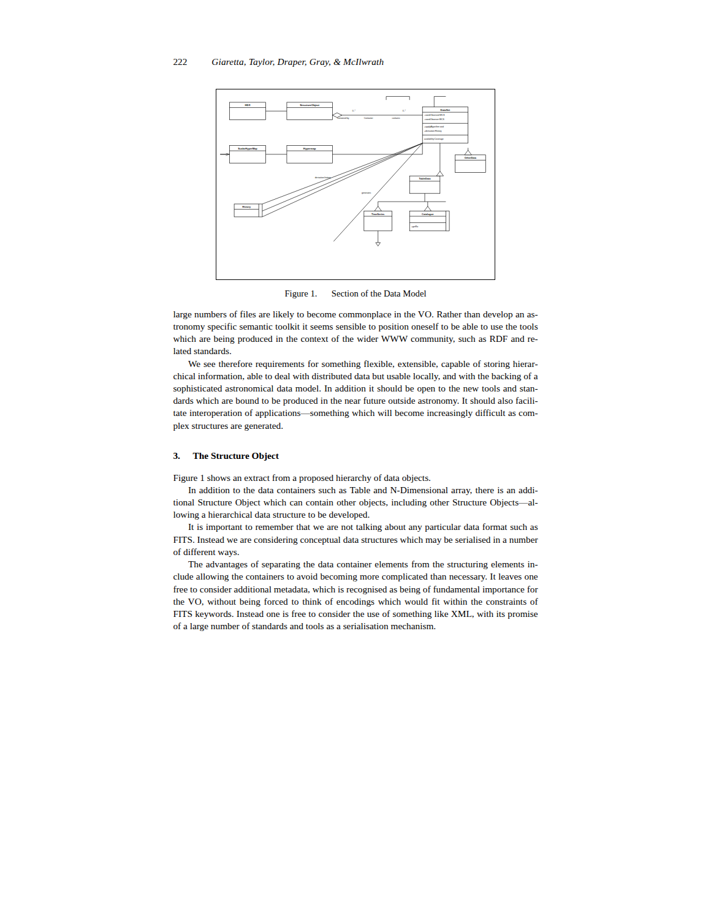222 Giaretta, Taylor, Draper, Gray, & McIlwrath
HDX StructureObject DataSet -coordObserved:WCS -coordObserver:WCS +applyAlgorithm:void +derivation:History availability:Coverage ScalarHyperMap Hypermap OtherData TableData History TimeSeries Catalogue +getRo 0..* contained by Container 0..* contains derivation:history generates
Figure 1. Section of the Data Model
large numbers of files are likely to become commonplace in the VO. Rather than develop an astronomy specific semantic toolkit it seems sensible to position oneself to be able to use the tools which are being produced in the context of the wider WWW community, such as RDF and related standards.
We see therefore requirements for something flexible, extensible, capable of storing hierarchical information, able to deal with distributed data but usable locally, and with the backing of a sophisticated astronomical data model. In addition it should be open to the new tools and standards which are bound to be produced in the near future outside astronomy. It should also facilitate interoperation of applications—something which will become increasingly difficult as complex structures are generated.
3. The Structure Object
Figure 1 shows an extract from a proposed hierarchy of data objects.
In addition to the data containers such as Table and N-Dimensional array, there is an additional Structure Object which can contain other objects, including other Structure Objects—allowing a hierarchical data structure to be developed.
It is important to remember that we are not talking about any particular data format such as FITS. Instead we are considering conceptual data structures which may be serialised in a number of different ways.
The advantages of separating the data container elements from the structuring elements include allowing the containers to avoid becoming more complicated than necessary. It leaves one free to consider additional metadata, which is recognised as being of fundamental importance for the VO, without being forced to think of encodings which would fit within the constraints of FITS keywords. Instead one is free to consider the use of something like XML, with its promise of a large number of standards and tools as a serialisation mechanism.